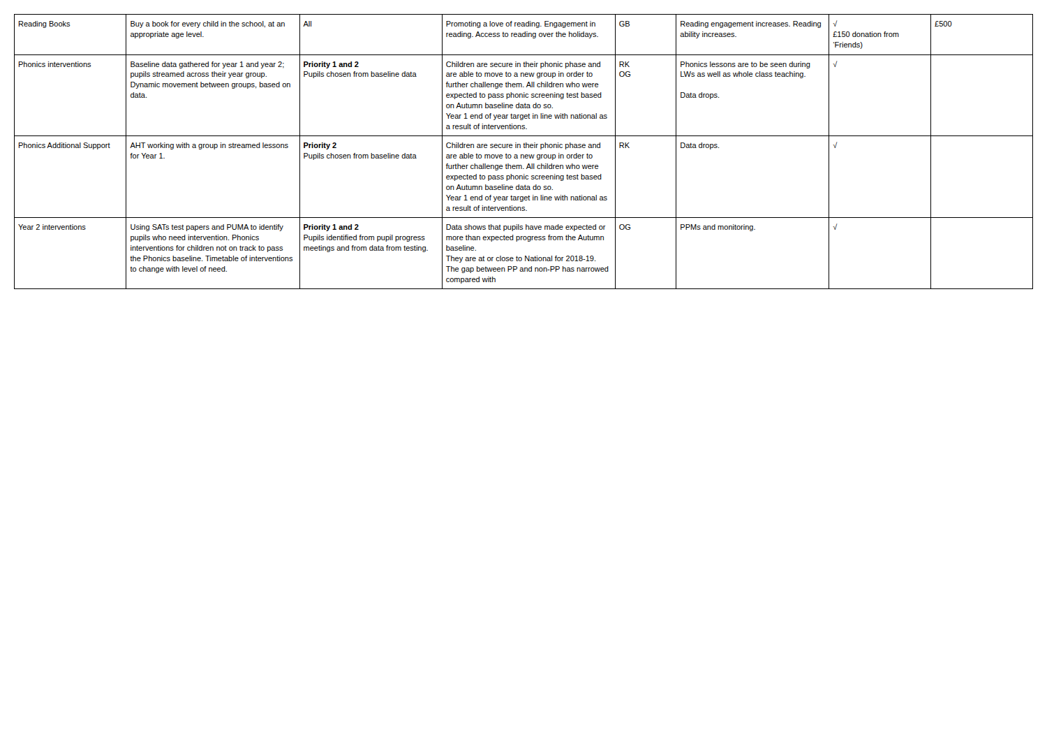| Reading Books | Buy a book for every child in the school, at an appropriate age level. | All | Promoting a love of reading. Engagement in reading. Access to reading over the holidays. | GB | Reading engagement increases. Reading ability increases. | √ £150 donation from ‘Friends) | £500 |
| Phonics interventions | Baseline data gathered for year 1 and year 2; pupils streamed across their year group. Dynamic movement between groups, based on data. | Priority 1 and 2 Pupils chosen from baseline data | Children are secure in their phonic phase and are able to move to a new group in order to further challenge them. All children who were expected to pass phonic screening test based on Autumn baseline data do so. Year 1 end of year target in line with national as a result of interventions. | RK OG | Phonics lessons are to be seen during LWs as well as whole class teaching. Data drops. | √ | |
| Phonics Additional Support | AHT working with a group in streamed lessons for Year 1. | Priority 2 Pupils chosen from baseline data | Children are secure in their phonic phase and are able to move to a new group in order to further challenge them. All children who were expected to pass phonic screening test based on Autumn baseline data do so. Year 1 end of year target in line with national as a result of interventions. | RK | Data drops. | √ | |
| Year 2 interventions | Using SATs test papers and PUMA to identify pupils who need intervention. Phonics interventions for children not on track to pass the Phonics baseline. Timetable of interventions to change with level of need. | Priority 1 and 2 Pupils identified from pupil progress meetings and from data from testing. | Data shows that pupils have made expected or more than expected progress from the Autumn baseline. They are at or close to National for 2018-19. The gap between PP and non-PP has narrowed compared with | OG | PPMs and monitoring. | √ | |